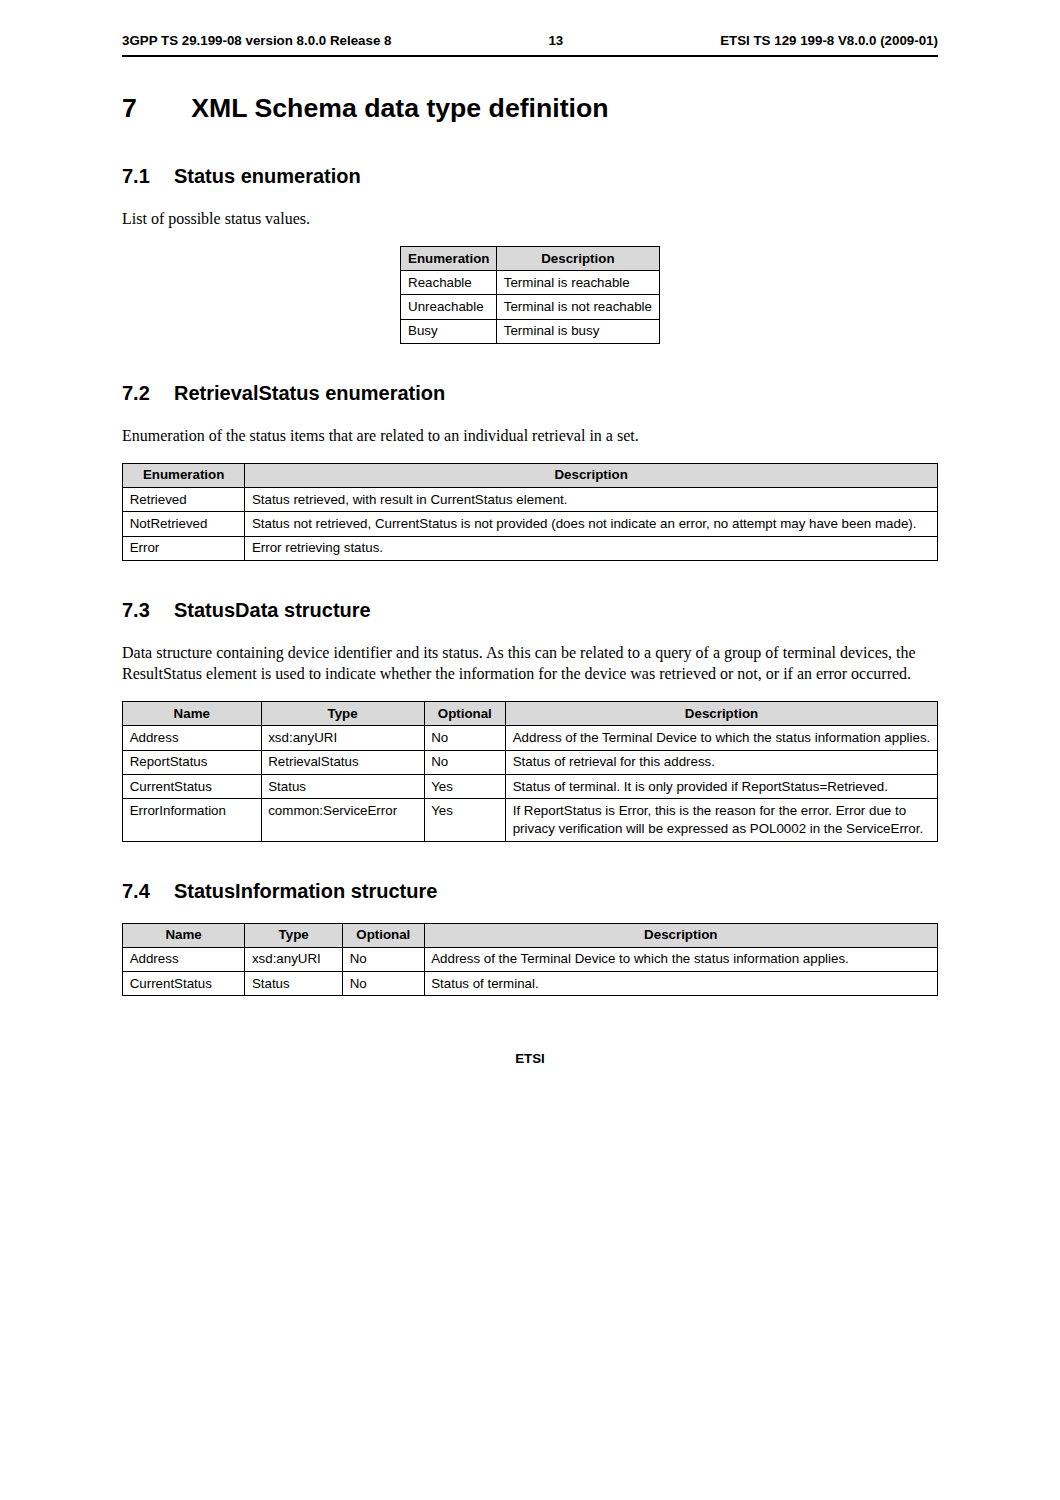3GPP TS 29.199-08 version 8.0.0 Release 8
13
ETSI TS 129 199-8 V8.0.0 (2009-01)
7 XML Schema data type definition
7.1 Status enumeration
List of possible status values.
| Enumeration | Description |
| --- | --- |
| Reachable | Terminal is reachable |
| Unreachable | Terminal is not reachable |
| Busy | Terminal is busy |
7.2 RetrievalStatus enumeration
Enumeration of the status items that are related to an individual retrieval in a set.
| Enumeration | Description |
| --- | --- |
| Retrieved | Status retrieved, with result in CurrentStatus element. |
| NotRetrieved | Status not retrieved, CurrentStatus is not provided (does not indicate an error, no attempt may have been made). |
| Error | Error retrieving status. |
7.3 StatusData structure
Data structure containing device identifier and its status. As this can be related to a query of a group of terminal devices, the ResultStatus element is used to indicate whether the information for the device was retrieved or not, or if an error occurred.
| Name | Type | Optional | Description |
| --- | --- | --- | --- |
| Address | xsd:anyURI | No | Address of the Terminal Device to which the status information applies. |
| ReportStatus | RetrievalStatus | No | Status of retrieval for this address. |
| CurrentStatus | Status | Yes | Status of terminal. It is only provided if ReportStatus=Retrieved. |
| ErrorInformation | common:ServiceError | Yes | If ReportStatus is Error, this is the reason for the error. Error due to privacy verification will be expressed as POL0002 in the ServiceError. |
7.4 StatusInformation structure
| Name | Type | Optional | Description |
| --- | --- | --- | --- |
| Address | xsd:anyURI | No | Address of the Terminal Device to which the status information applies. |
| CurrentStatus | Status | No | Status of terminal. |
ETSI